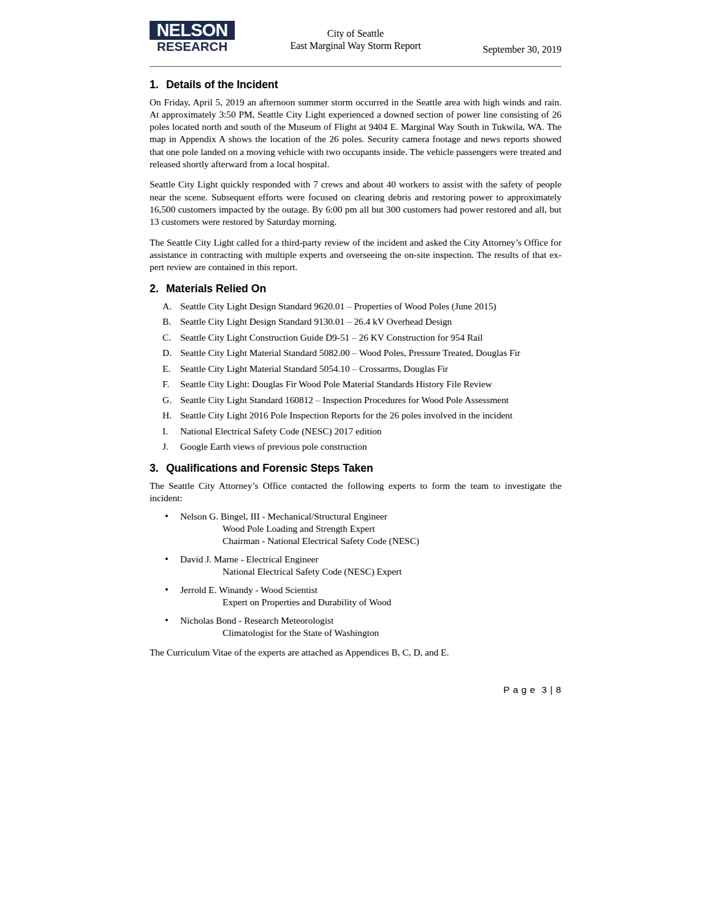NELSON RESEARCH
City of Seattle East Marginal Way Storm Report
September 30, 2019
1. Details of the Incident
On Friday, April 5, 2019 an afternoon summer storm occurred in the Seattle area with high winds and rain. At approximately 3:50 PM, Seattle City Light experienced a downed section of power line consisting of 26 poles located north and south of the Museum of Flight at 9404 E. Marginal Way South in Tukwila, WA. The map in Appendix A shows the location of the 26 poles. Security camera footage and news reports showed that one pole landed on a moving vehicle with two occupants inside. The vehicle passengers were treated and released shortly afterward from a local hospital.
Seattle City Light quickly responded with 7 crews and about 40 workers to assist with the safety of people near the scene. Subsequent efforts were focused on clearing debris and restoring power to approximately 16,500 customers impacted by the outage. By 6:00 pm all but 300 customers had power restored and all, but 13 customers were restored by Saturday morning.
The Seattle City Light called for a third-party review of the incident and asked the City Attorney’s Office for assistance in contracting with multiple experts and overseeing the on-site inspection. The results of that expert review are contained in this report.
2. Materials Relied On
A. Seattle City Light Design Standard 9620.01 – Properties of Wood Poles (June 2015)
B. Seattle City Light Design Standard 9130.01 – 26.4 kV Overhead Design
C. Seattle City Light Construction Guide D9-51 – 26 KV Construction for 954 Rail
D. Seattle City Light Material Standard 5082.00 – Wood Poles, Pressure Treated, Douglas Fir
E. Seattle City Light Material Standard 5054.10 – Crossarms, Douglas Fir
F. Seattle City Light: Douglas Fir Wood Pole Material Standards History File Review
G. Seattle City Light Standard 160812 – Inspection Procedures for Wood Pole Assessment
H. Seattle City Light 2016 Pole Inspection Reports for the 26 poles involved in the incident
I. National Electrical Safety Code (NESC) 2017 edition
J. Google Earth views of previous pole construction
3. Qualifications and Forensic Steps Taken
The Seattle City Attorney’s Office contacted the following experts to form the team to investigate the incident:
Nelson G. Bingel, III - Mechanical/Structural Engineer Wood Pole Loading and Strength Expert Chairman - National Electrical Safety Code (NESC)
David J. Marne - Electrical Engineer National Electrical Safety Code (NESC) Expert
Jerrold E. Winandy - Wood Scientist Expert on Properties and Durability of Wood
Nicholas Bond - Research Meteorologist Climatologist for the State of Washington
The Curriculum Vitae of the experts are attached as Appendices B, C, D, and E.
P a g e 3 | 8